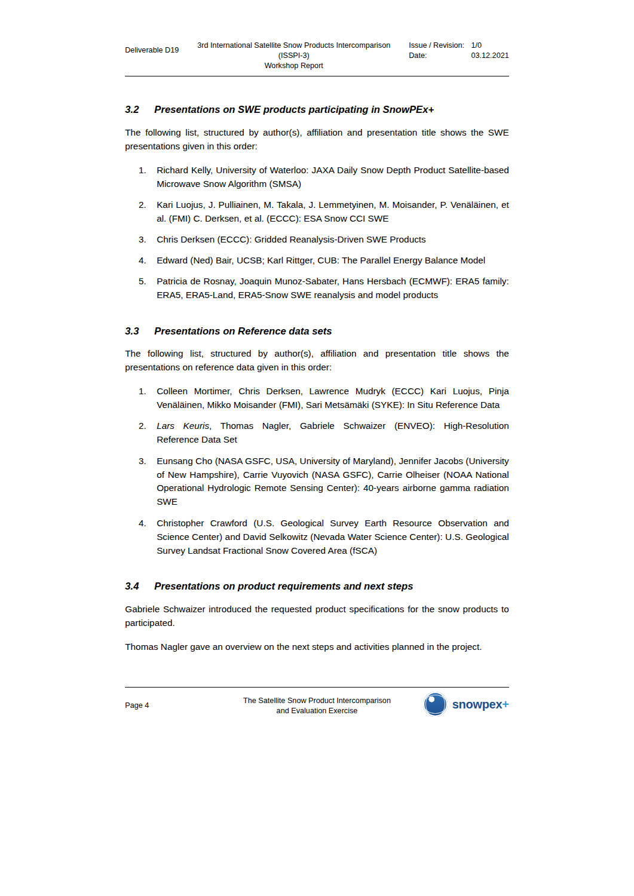Deliverable D19
3rd International Satellite Snow Products Intercomparison (ISSPI-3)
Workshop Report
| Issue / Revision: | 1/0 |
| Date: | 03.12.2021 |
3.2 Presentations on SWE products participating in SnowPEx+
The following list, structured by author(s), affiliation and presentation title shows the SWE presentations given in this order:
Richard Kelly, University of Waterloo: JAXA Daily Snow Depth Product Satellite-based Microwave Snow Algorithm (SMSA)
Kari Luojus, J. Pulliainen, M. Takala, J. Lemmetyinen, M. Moisander, P. Venäläinen, et al. (FMI) C. Derksen, et al. (ECCC): ESA Snow CCI SWE
Chris Derksen (ECCC): Gridded Reanalysis-Driven SWE Products
Edward (Ned) Bair, UCSB; Karl Rittger, CUB: The Parallel Energy Balance Model
Patricia de Rosnay, Joaquin Munoz-Sabater, Hans Hersbach (ECMWF): ERA5 family: ERA5, ERA5-Land, ERA5-Snow SWE reanalysis and model products
3.3 Presentations on Reference data sets
The following list, structured by author(s), affiliation and presentation title shows the presentations on reference data given in this order:
Colleen Mortimer, Chris Derksen, Lawrence Mudryk (ECCC) Kari Luojus, Pinja Venäläinen, Mikko Moisander (FMI), Sari Metsämäki (SYKE): In Situ Reference Data
Lars Keuris, Thomas Nagler, Gabriele Schwaizer (ENVEO): High-Resolution Reference Data Set
Eunsang Cho (NASA GSFC, USA, University of Maryland), Jennifer Jacobs (University of New Hampshire), Carrie Vuyovich (NASA GSFC), Carrie Olheiser (NOAA National Operational Hydrologic Remote Sensing Center): 40-years airborne gamma radiation SWE
Christopher Crawford (U.S. Geological Survey Earth Resource Observation and Science Center) and David Selkowitz (Nevada Water Science Center): U.S. Geological Survey Landsat Fractional Snow Covered Area (fSCA)
3.4 Presentations on product requirements and next steps
Gabriele Schwaizer introduced the requested product specifications for the snow products to participated.
Thomas Nagler gave an overview on the next steps and activities planned in the project.
Page 4
The Satellite Snow Product Intercomparison
and Evaluation Exercise
snow pex+